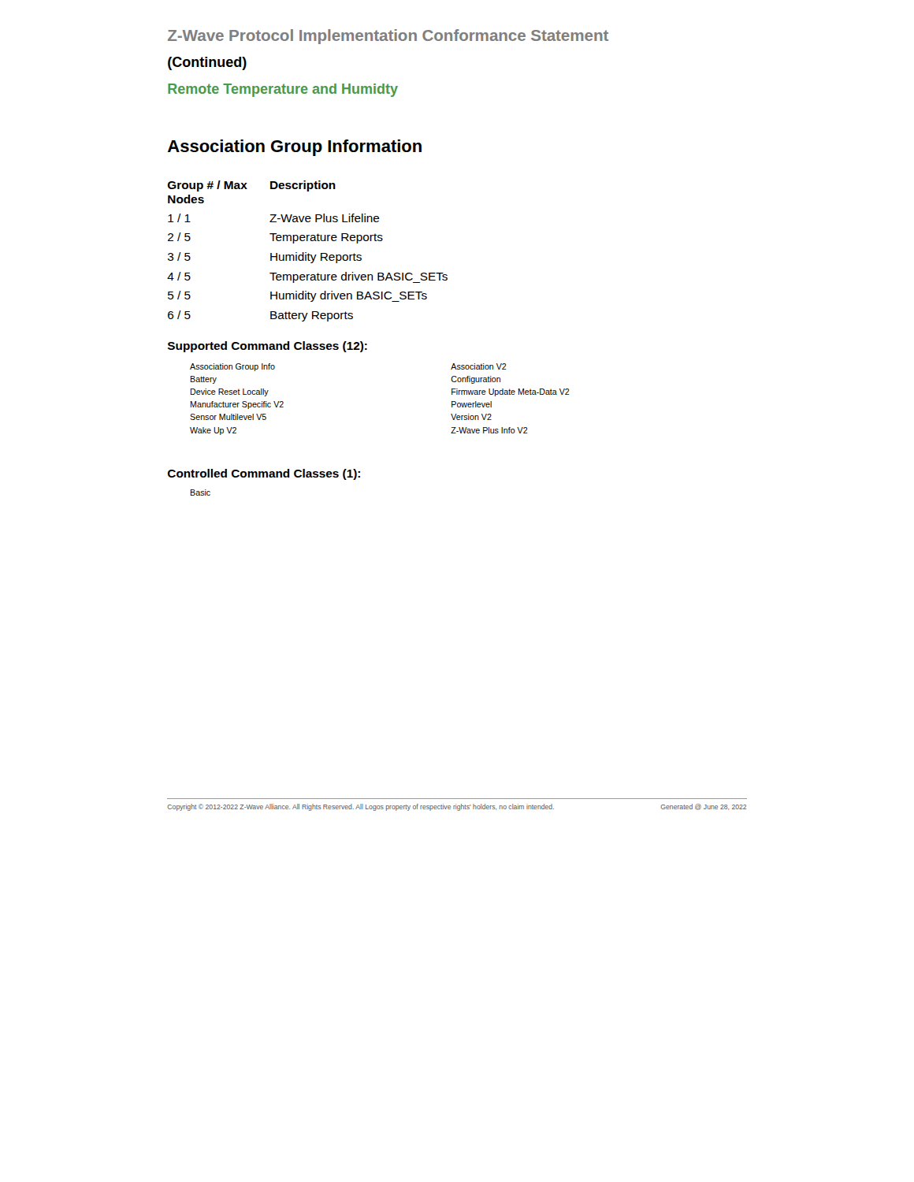Z-Wave Protocol Implementation Conformance Statement
(Continued)
Remote Temperature and Humidty
Association Group Information
| Group # / Max Nodes | Description |
| --- | --- |
| 1 / 1 | Z-Wave Plus Lifeline |
| 2 / 5 | Temperature Reports |
| 3 / 5 | Humidity Reports |
| 4 / 5 | Temperature driven BASIC_SETs |
| 5 / 5 | Humidity driven BASIC_SETs |
| 6 / 5 | Battery Reports |
Supported Command Classes (12):
| Association Group Info | Association V2 |
| Battery | Configuration |
| Device Reset Locally | Firmware Update Meta-Data V2 |
| Manufacturer Specific V2 | Powerlevel |
| Sensor Multilevel V5 | Version V2 |
| Wake Up V2 | Z-Wave Plus Info V2 |
Controlled Command Classes (1):
Basic
Copyright © 2012-2022 Z-Wave Alliance. All Rights Reserved. All Logos property of respective rights' holders, no claim intended. Generated @ June 28, 2022